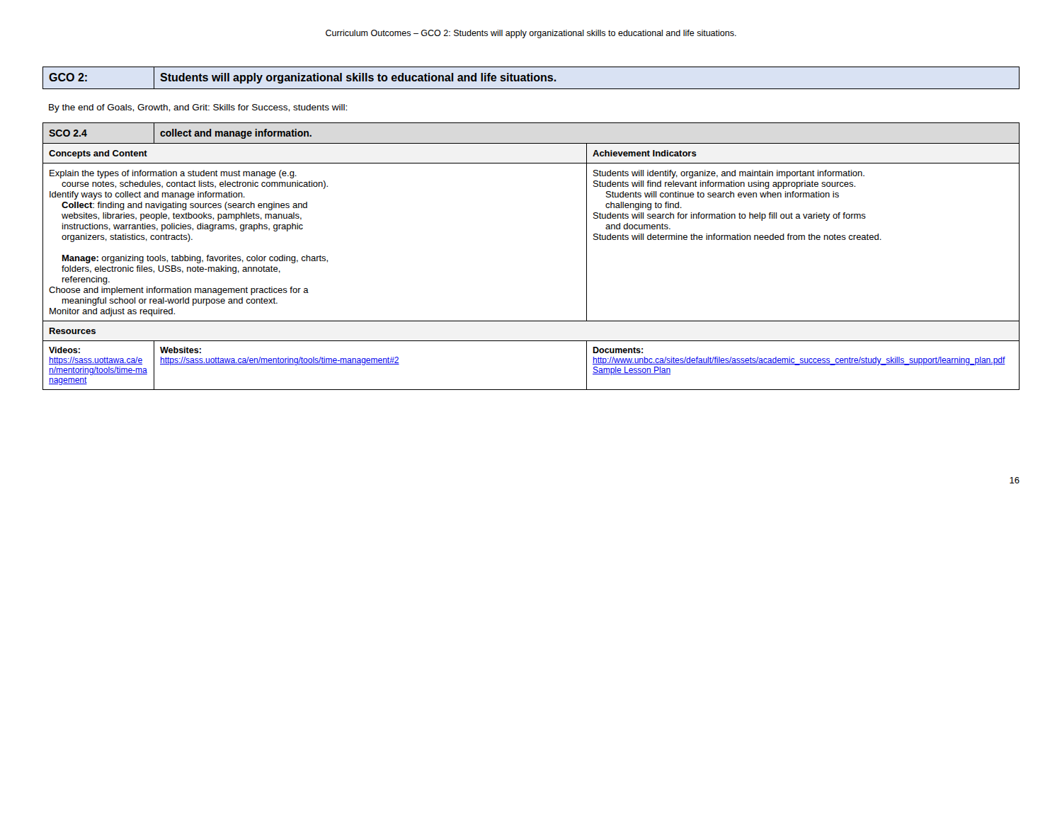Curriculum Outcomes – GCO 2: Students will apply organizational skills to educational and life situations.
| GCO 2: | Students will apply organizational skills to educational and life situations. |
By the end of Goals, Growth, and Grit: Skills for Success, students will:
| SCO 2.4 | collect and manage information. |
| Concepts and Content | Achievement Indicators |
| Explain the types of information a student must manage (e.g. course notes, schedules, contact lists, electronic communication). Identify ways to collect and manage information. Collect : finding and navigating sources (search engines and websites, libraries, people, textbooks, pamphlets, manuals, instructions, warranties, policies, diagrams, graphs, graphic organizers, statistics, contracts). Manage: organizing tools, tabbing, favorites, color coding, charts, folders, electronic files, USBs, note-making, annotate, referencing. Choose and implement information management practices for a meaningful school or real-world purpose and context. Monitor and adjust as required. | Students will identify, organize, and maintain important information. Students will find relevant information using appropriate sources. Students will continue to search even when information is challenging to find. Students will search for information to help fill out a variety of forms and documents. Students will determine the information needed from the notes created. |
| Resources |
| Videos: https://sass.uottawa.ca/en/mentoring/tools/time-management | Websites: https://sass.uottawa.ca/en/mentoring/tools/time-management#2 | Documents: http://www.unbc.ca/sites/default/files/assets/academic_success_centre/study_skills_support/learning_plan.pdf Sample Lesson Plan |
16